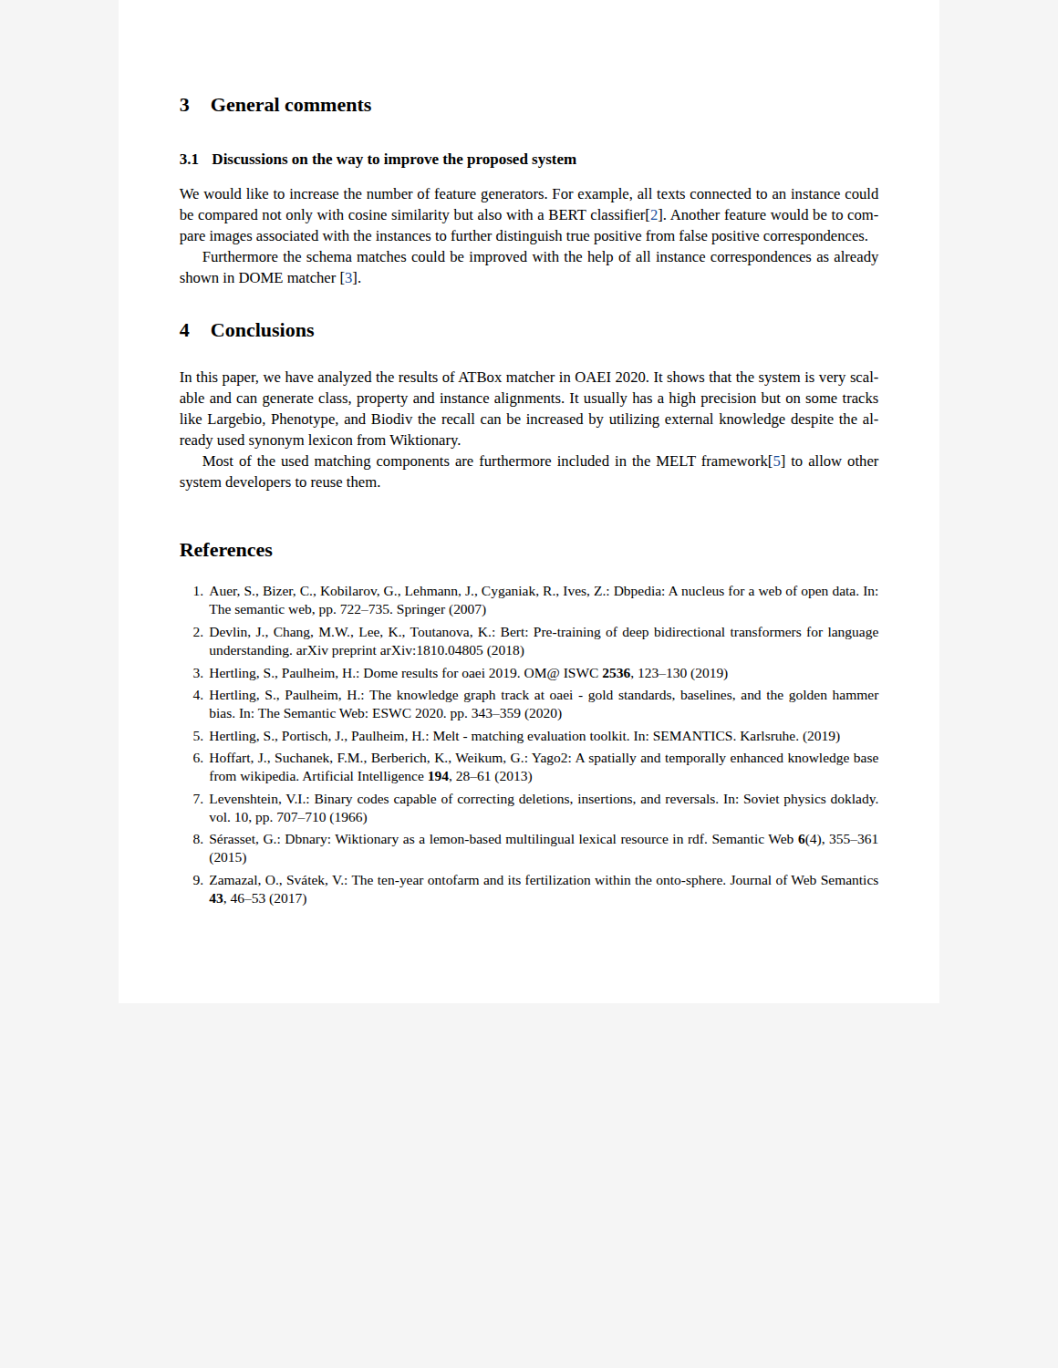3 General comments
3.1 Discussions on the way to improve the proposed system
We would like to increase the number of feature generators. For example, all texts connected to an instance could be compared not only with cosine similarity but also with a BERT classifier[2]. Another feature would be to compare images associated with the instances to further distinguish true positive from false positive correspondences.
Furthermore the schema matches could be improved with the help of all instance correspondences as already shown in DOME matcher [3].
4 Conclusions
In this paper, we have analyzed the results of ATBox matcher in OAEI 2020. It shows that the system is very scalable and can generate class, property and instance alignments. It usually has a high precision but on some tracks like Largebio, Phenotype, and Biodiv the recall can be increased by utilizing external knowledge despite the already used synonym lexicon from Wiktionary.
Most of the used matching components are furthermore included in the MELT framework[5] to allow other system developers to reuse them.
References
Auer, S., Bizer, C., Kobilarov, G., Lehmann, J., Cyganiak, R., Ives, Z.: Dbpedia: A nucleus for a web of open data. In: The semantic web, pp. 722–735. Springer (2007)
Devlin, J., Chang, M.W., Lee, K., Toutanova, K.: Bert: Pre-training of deep bidirectional transformers for language understanding. arXiv preprint arXiv:1810.04805 (2018)
Hertling, S., Paulheim, H.: Dome results for oaei 2019. OM@ ISWC 2536, 123–130 (2019)
Hertling, S., Paulheim, H.: The knowledge graph track at oaei - gold standards, baselines, and the golden hammer bias. In: The Semantic Web: ESWC 2020. pp. 343–359 (2020)
Hertling, S., Portisch, J., Paulheim, H.: Melt - matching evaluation toolkit. In: SEMANTICS. Karlsruhe. (2019)
Hoffart, J., Suchanek, F.M., Berberich, K., Weikum, G.: Yago2: A spatially and temporally enhanced knowledge base from wikipedia. Artificial Intelligence 194, 28–61 (2013)
Levenshtein, V.I.: Binary codes capable of correcting deletions, insertions, and reversals. In: Soviet physics doklady. vol. 10, pp. 707–710 (1966)
Sérasset, G.: Dbnary: Wiktionary as a lemon-based multilingual lexical resource in rdf. Semantic Web 6(4), 355–361 (2015)
Zamazal, O., Svátek, V.: The ten-year ontofarm and its fertilization within the onto-sphere. Journal of Web Semantics 43, 46–53 (2017)